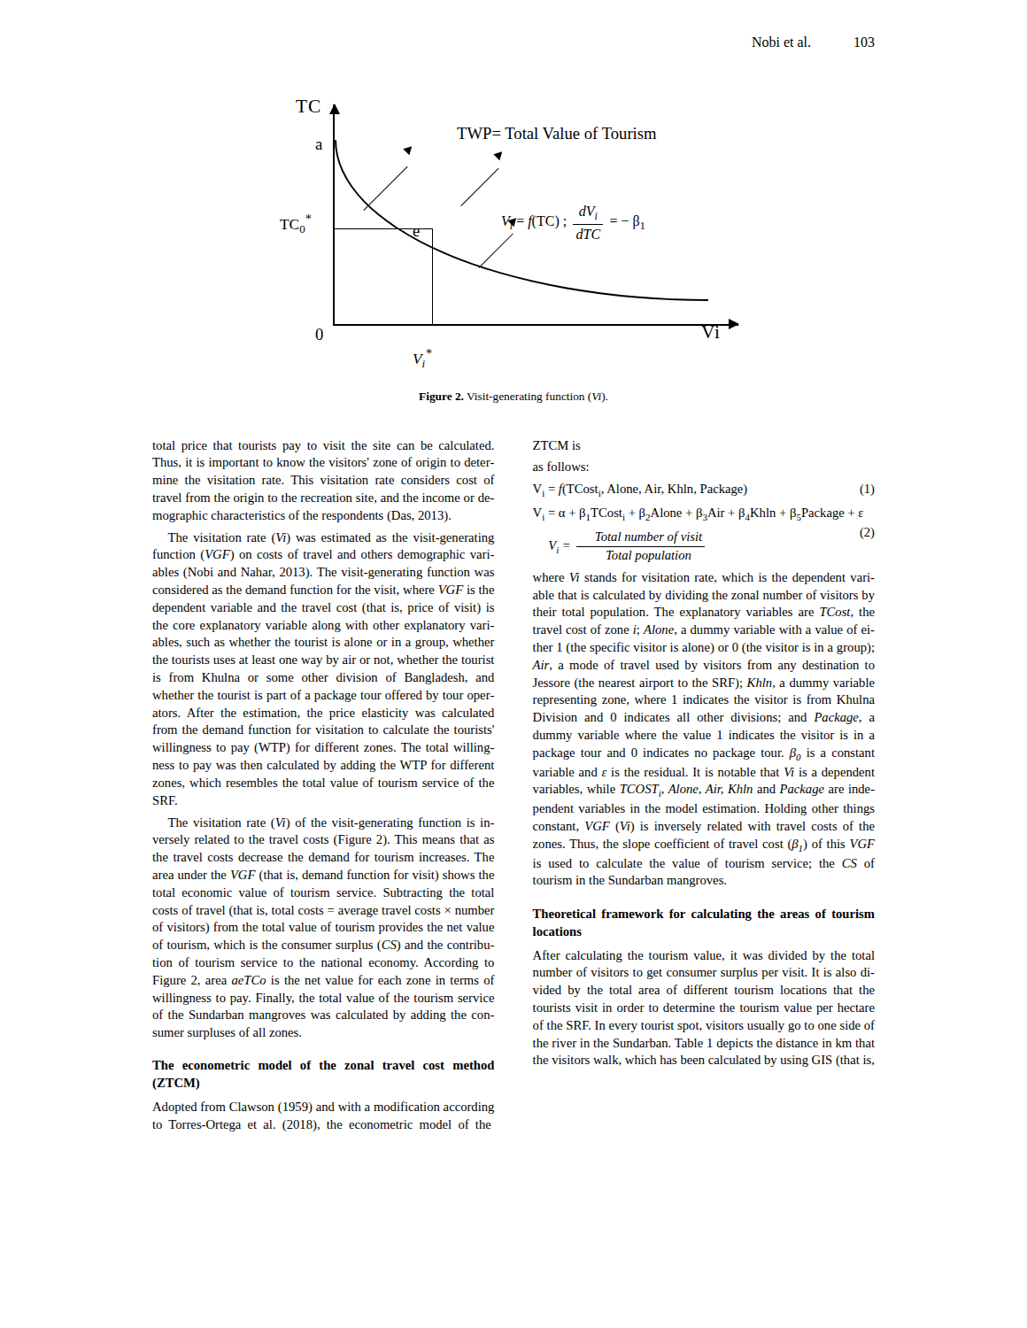Nobi et al. 103
TC a TC0* e 0 Vi Vi* TWP= Total Value of Tourism Vi = f(TC) ; dVi dTC = − β1
Figure 2. Visit-generating function (Vi).
total price that tourists pay to visit the site can be calculated. Thus, it is important to know the visitors' zone of origin to determine the visitation rate. This visitation rate considers cost of travel from the origin to the recreation site, and the income or demographic characteristics of the respondents (Das, 2013).
The visitation rate (Vi) was estimated as the visit-generating function (VGF) on costs of travel and others demographic variables (Nobi and Nahar, 2013). The visit-generating function was considered as the demand function for the visit, where VGF is the dependent variable and the travel cost (that is, price of visit) is the core explanatory variable along with other explanatory variables, such as whether the tourist is alone or in a group, whether the tourists uses at least one way by air or not, whether the tourist is from Khulna or some other division of Bangladesh, and whether the tourist is part of a package tour offered by tour operators. After the estimation, the price elasticity was calculated from the demand function for visitation to calculate the tourists' willingness to pay (WTP) for different zones. The total willingness to pay was then calculated by adding the WTP for different zones, which resembles the total value of tourism service of the SRF.
The visitation rate (Vi) of the visit-generating function is inversely related to the travel costs (Figure 2). This means that as the travel costs decrease the demand for tourism increases. The area under the VGF (that is, demand function for visit) shows the total economic value of tourism service. Subtracting the total costs of travel (that is, total costs = average travel costs × number of visitors) from the total value of tourism provides the net value of tourism, which is the consumer surplus (CS) and the contribution of tourism service to the national economy. According to Figure 2, area aeTCo is the net value for each zone in terms of willingness to pay. Finally, the total value of the tourism service of the Sundarban mangroves was calculated by adding the consumer surpluses of all zones.
The econometric model of the zonal travel cost method (ZTCM)
Adopted from Clawson (1959) and with a modification according to Torres-Ortega et al. (2018), the econometric model of the ZTCM is
as follows:
Vi = f(TCosti, Alone, Air, Khln, Package)(1)
Vi = α + β1TCosti + β2Alone + β3Air + β4Khln + β5Package + ε(2)
Vi = Total number of visit Total population
where Vi stands for visitation rate, which is the dependent variable that is calculated by dividing the zonal number of visitors by their total population. The explanatory variables are TCost, the travel cost of zone i; Alone, a dummy variable with a value of either 1 (the specific visitor is alone) or 0 (the visitor is in a group); Air, a mode of travel used by visitors from any destination to Jessore (the nearest airport to the SRF); Khln, a dummy variable representing zone, where 1 indicates the visitor is from Khulna Division and 0 indicates all other divisions; and Package, a dummy variable where the value 1 indicates the visitor is in a package tour and 0 indicates no package tour. β0 is a constant variable and ε is the residual. It is notable that Vi is a dependent variables, while TCOSTi, Alone, Air, Khln and Package are independent variables in the model estimation. Holding other things constant, VGF (Vi) is inversely related with travel costs of the zones. Thus, the slope coefficient of travel cost (β1) of this VGF is used to calculate the value of tourism service; the CS of tourism in the Sundarban mangroves.
Theoretical framework for calculating the areas of tourism locations
After calculating the tourism value, it was divided by the total number of visitors to get consumer surplus per visit. It is also divided by the total area of different tourism locations that the tourists visit in order to determine the tourism value per hectare of the SRF. In every tourist spot, visitors usually go to one side of the river in the Sundarban. Table 1 depicts the distance in km that the visitors walk, which has been calculated by using GIS (that is,